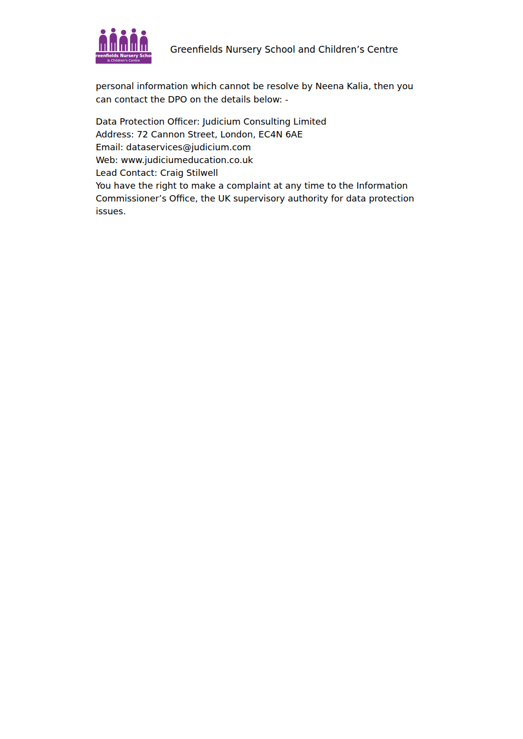Greenfields Nursery School & Children's Centre
Greenfields Nursery School and Children’s Centre
personal information which cannot be resolve by Neena Kalia, then you can contact the DPO on the details below: -
Data Protection Officer: Judicium Consulting Limited
Address: 72 Cannon Street, London, EC4N 6AE
Email: dataservices@judicium.com
Web: www.judiciumeducation.co.uk
Lead Contact: Craig Stilwell
You have the right to make a complaint at any time to the Information Commissioner’s Office, the UK supervisory authority for data protection issues.